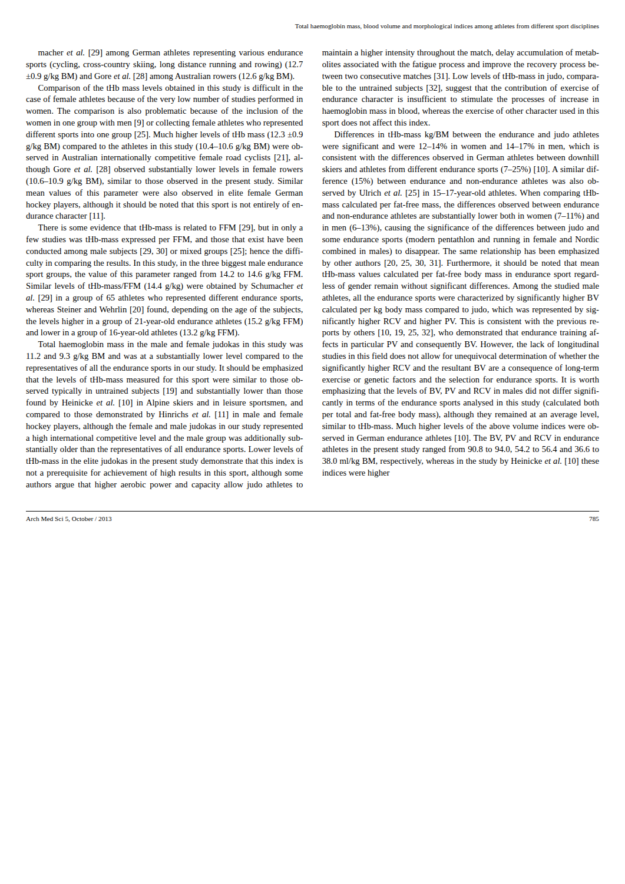Total haemoglobin mass, blood volume and morphological indices among athletes from different sport disciplines
macher et al. [29] among German athletes representing various endurance sports (cycling, cross-country skiing, long distance running and rowing) (12.7 ±0.9 g/kg BM) and Gore et al. [28] among Australian rowers (12.6 g/kg BM).
Comparison of the tHb mass levels obtained in this study is difficult in the case of female athletes because of the very low number of studies performed in women. The comparison is also problematic because of the inclusion of the women in one group with men [9] or collecting female athletes who represented different sports into one group [25]. Much higher levels of tHb mass (12.3 ±0.9 g/kg BM) compared to the athletes in this study (10.4–10.6 g/kg BM) were observed in Australian internationally competitive female road cyclists [21], although Gore et al. [28] observed substantially lower levels in female rowers (10.6–10.9 g/kg BM), similar to those observed in the present study. Similar mean values of this parameter were also observed in elite female German hockey players, although it should be noted that this sport is not entirely of endurance character [11].
There is some evidence that tHb-mass is related to FFM [29], but in only a few studies was tHb-mass expressed per FFM, and those that exist have been conducted among male subjects [29, 30] or mixed groups [25]; hence the difficulty in comparing the results. In this study, in the three biggest male endurance sport groups, the value of this parameter ranged from 14.2 to 14.6 g/kg FFM. Similar levels of tHb-mass/FFM (14.4 g/kg) were obtained by Schumacher et al. [29] in a group of 65 athletes who represented different endurance sports, whereas Steiner and Wehrlin [20] found, depending on the age of the subjects, the levels higher in a group of 21-year-old endurance athletes (15.2 g/kg FFM) and lower in a group of 16-year-old athletes (13.2 g/kg FFM).
Total haemoglobin mass in the male and female judokas in this study was 11.2 and 9.3 g/kg BM and was at a substantially lower level compared to the representatives of all the endurance sports in our study. It should be emphasized that the levels of tHb-mass measured for this sport were similar to those observed typically in untrained subjects [19] and substantially lower than those found by Heinicke et al. [10] in Alpine skiers and in leisure sportsmen, and compared to those demonstrated by Hinrichs et al. [11] in male and female hockey players, although the female and male judokas in our study represented a high international competitive level and the male group was additionally substantially older than the representatives of all endurance sports. Lower levels of tHb-mass in the elite judokas in the present study demonstrate that this index is not a prerequisite for achievement of high results in this sport, although some authors argue that higher aerobic power and capacity allow judo athletes to maintain a higher intensity throughout the match, delay accumulation of metabolites associated with the fatigue process and improve the recovery process between two consecutive matches [31]. Low levels of tHb-mass in judo, comparable to the untrained subjects [32], suggest that the contribution of exercise of endurance character is insufficient to stimulate the processes of increase in haemoglobin mass in blood, whereas the exercise of other character used in this sport does not affect this index.
Differences in tHb-mass kg/BM between the endurance and judo athletes were significant and were 12–14% in women and 14–17% in men, which is consistent with the differences observed in German athletes between downhill skiers and athletes from different endurance sports (7–25%) [10]. A similar difference (15%) between endurance and non-endurance athletes was also observed by Ulrich et al. [25] in 15–17-year-old athletes. When comparing tHb-mass calculated per fat-free mass, the differences observed between endurance and non-endurance athletes are substantially lower both in women (7–11%) and in men (6–13%), causing the significance of the differences between judo and some endurance sports (modern pentathlon and running in female and Nordic combined in males) to disappear. The same relationship has been emphasized by other authors [20, 25, 30, 31]. Furthermore, it should be noted that mean tHb-mass values calculated per fat-free body mass in endurance sport regardless of gender remain without significant differences. Among the studied male athletes, all the endurance sports were characterized by significantly higher BV calculated per kg body mass compared to judo, which was represented by significantly higher RCV and higher PV. This is consistent with the previous reports by others [10, 19, 25, 32], who demonstrated that endurance training affects in particular PV and consequently BV. However, the lack of longitudinal studies in this field does not allow for unequivocal determination of whether the significantly higher RCV and the resultant BV are a consequence of long-term exercise or genetic factors and the selection for endurance sports. It is worth emphasizing that the levels of BV, PV and RCV in males did not differ significantly in terms of the endurance sports analysed in this study (calculated both per total and fat-free body mass), although they remained at an average level, similar to tHb-mass. Much higher levels of the above volume indices were observed in German endurance athletes [10]. The BV, PV and RCV in endurance athletes in the present study ranged from 90.8 to 94.0, 54.2 to 56.4 and 36.6 to 38.0 ml/kg BM, respectively, whereas in the study by Heinicke et al. [10] these indices were higher
Arch Med Sci 5, October / 2013 785